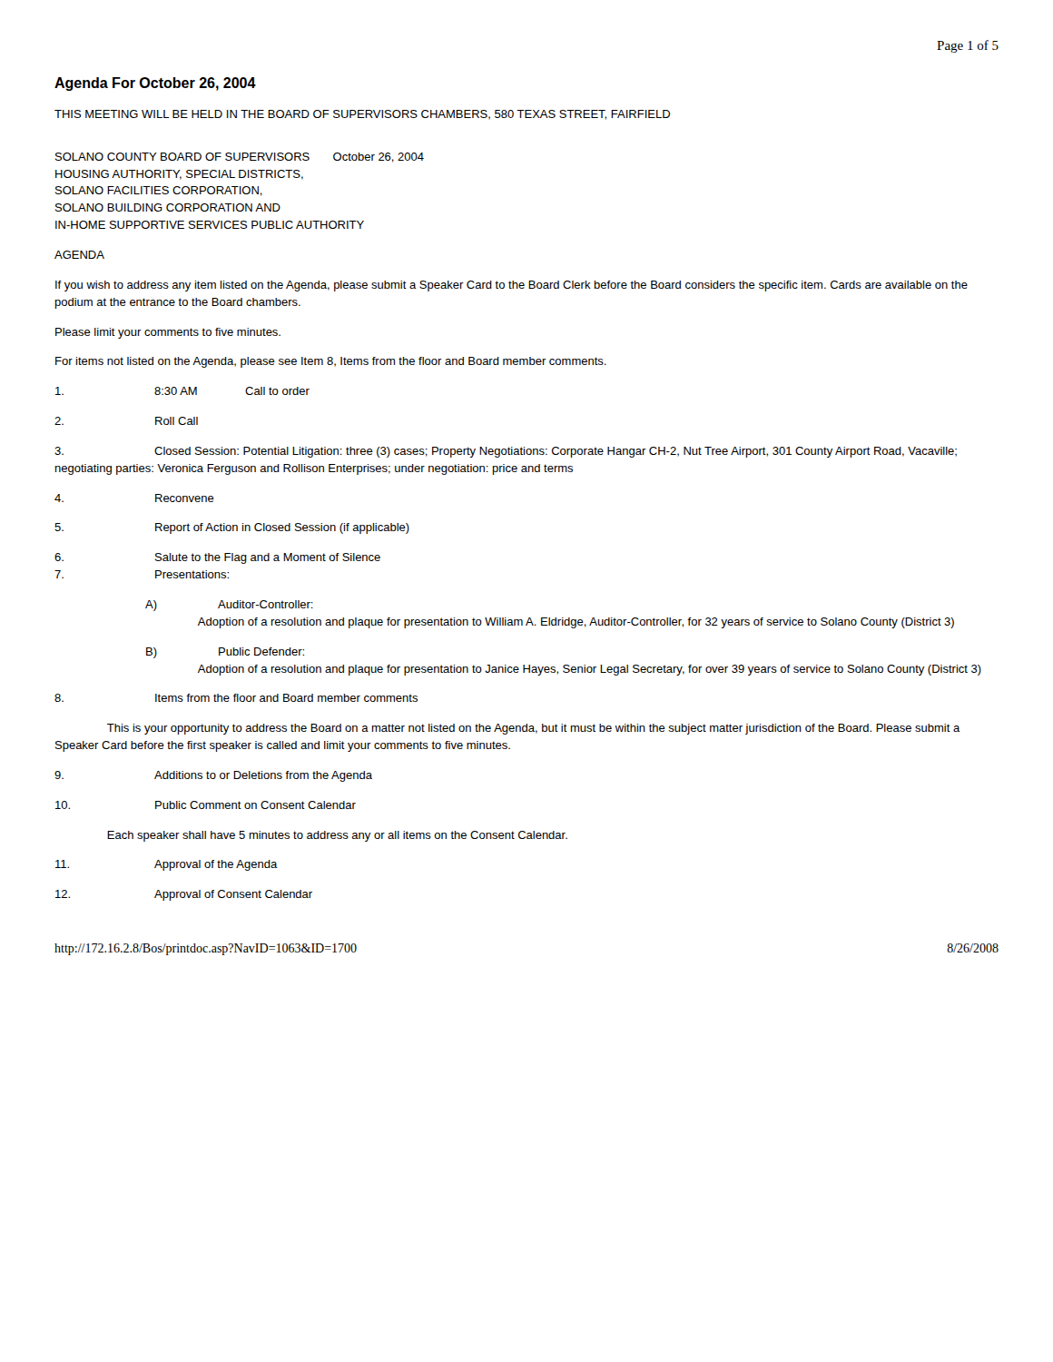Page 1 of 5
Agenda For October 26, 2004
THIS MEETING WILL BE HELD IN THE BOARD OF SUPERVISORS CHAMBERS, 580 TEXAS STREET, FAIRFIELD
SOLANO COUNTY BOARD OF SUPERVISORS October 26, 2004
HOUSING AUTHORITY, SPECIAL DISTRICTS,
SOLANO FACILITIES CORPORATION,
SOLANO BUILDING CORPORATION AND
IN-HOME SUPPORTIVE SERVICES PUBLIC AUTHORITY
AGENDA
If you wish to address any item listed on the Agenda, please submit a Speaker Card to the Board Clerk before the Board considers the specific item. Cards are available on the podium at the entrance to the Board chambers.
Please limit your comments to five minutes.
For items not listed on the Agenda, please see Item 8, Items from the floor and Board member comments.
1. 8:30 AMCall to order
2. Roll Call
3. Closed Session: Potential Litigation: three (3) cases; Property Negotiations: Corporate Hangar CH-2, Nut Tree Airport, 301 County Airport Road, Vacaville; negotiating parties: Veronica Ferguson and Rollison Enterprises; under negotiation: price and terms
4. Reconvene
5. Report of Action in Closed Session (if applicable)
6. Salute to the Flag and a Moment of Silence
7. Presentations:
A) Auditor-Controller:
Adoption of a resolution and plaque for presentation to William A. Eldridge, Auditor-Controller, for 32 years of service to Solano County (District 3)
B) Public Defender:
Adoption of a resolution and plaque for presentation to Janice Hayes, Senior Legal Secretary, for over 39 years of service to Solano County (District 3)
8. Items from the floor and Board member comments
This is your opportunity to address the Board on a matter not listed on the Agenda, but it must be within the subject matter jurisdiction of the Board. Please submit a Speaker Card before the first speaker is called and limit your comments to five minutes.
9. Additions to or Deletions from the Agenda
10. Public Comment on Consent Calendar
Each speaker shall have 5 minutes to address any or all items on the Consent Calendar.
11. Approval of the Agenda
12. Approval of Consent Calendar
http://172.16.2.8/Bos/printdoc.asp?NavID=1063&ID=1700 8/26/2008